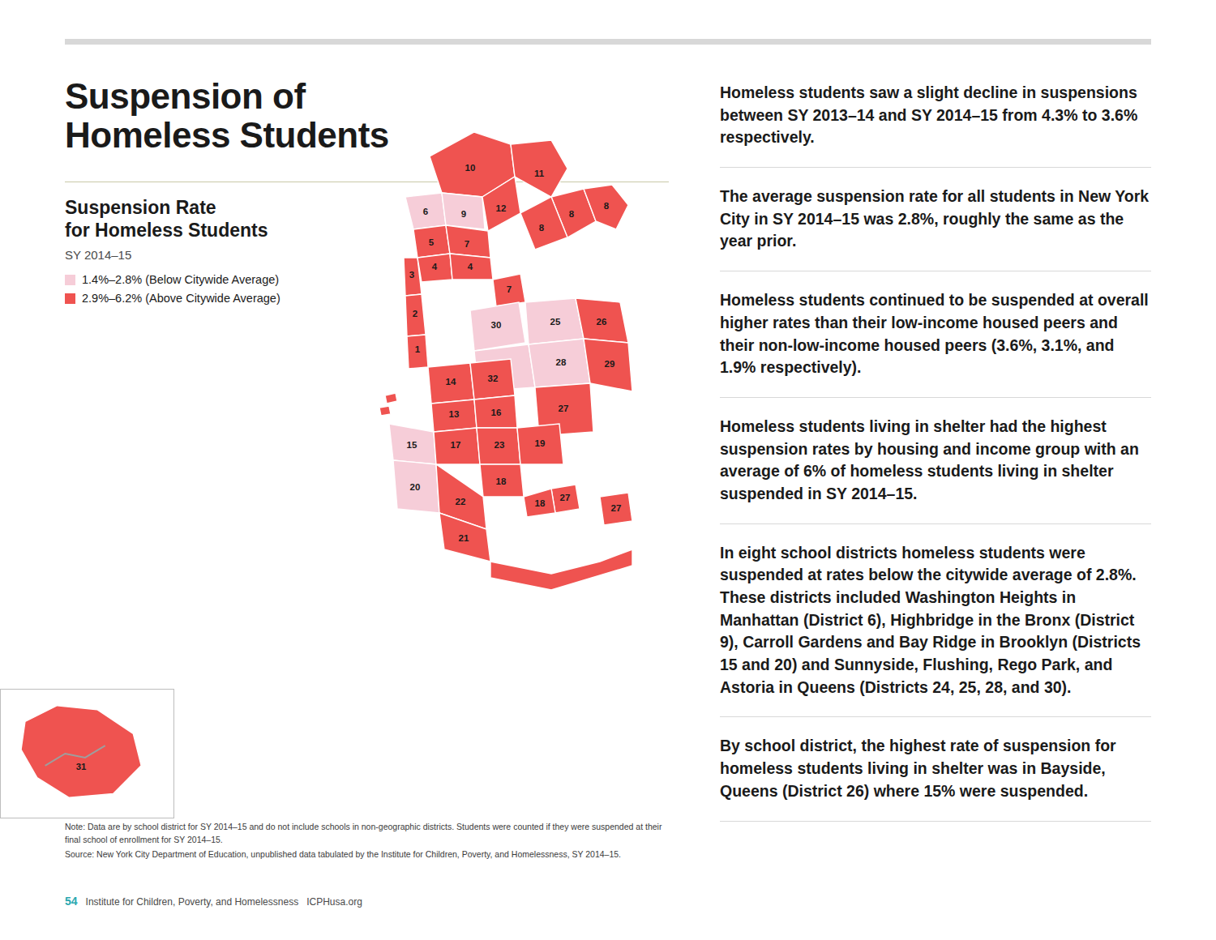Suspension of
Homeless Students
Suspension Rate
for Homeless Students
SY 2014–15
1.4%–2.8% (Below Citywide Average)
2.9%–6.2% (Above Citywide Average)
10 11 6 9 12 8 8 8 5 7 3 4 4 2 1 7 30 25 26 24 28 29 27 27 27 14 32 13 16 15 17 23 19 18 20 22 21 18
31
Homeless students saw a slight decline in suspensions between SY 2013–14 and SY 2014–15 from 4.3% to 3.6% respectively.
The average suspension rate for all students in New York City in SY 2014–15 was 2.8%, roughly the same as the year prior.
Homeless students continued to be suspended at overall higher rates than their low-income housed peers and their non-low-income housed peers (3.6%, 3.1%, and 1.9% respectively).
Homeless students living in shelter had the highest suspension rates by housing and income group with an average of 6% of homeless students living in shelter suspended in SY 2014–15.
In eight school districts homeless students were suspended at rates below the citywide average of 2.8%. These districts included Washington Heights in Manhattan (District 6), Highbridge in the Bronx (District 9), Carroll Gardens and Bay Ridge in Brooklyn (Districts 15 and 20) and Sunnyside, Flushing, Rego Park, and Astoria in Queens (Districts 24, 25, 28, and 30).
By school district, the highest rate of suspension for homeless students living in shelter was in Bayside, Queens (District 26) where 15% were suspended.
Note: Data are by school district for SY 2014–15 and do not include schools in non-geographic districts. Students were counted if they were suspended at their final school of enrollment for SY 2014–15.
Source: New York City Department of Education, unpublished data tabulated by the Institute for Children, Poverty, and Homelessness, SY 2014–15.
54 Institute for Children, Poverty, and Homelessness ICPHusa.org